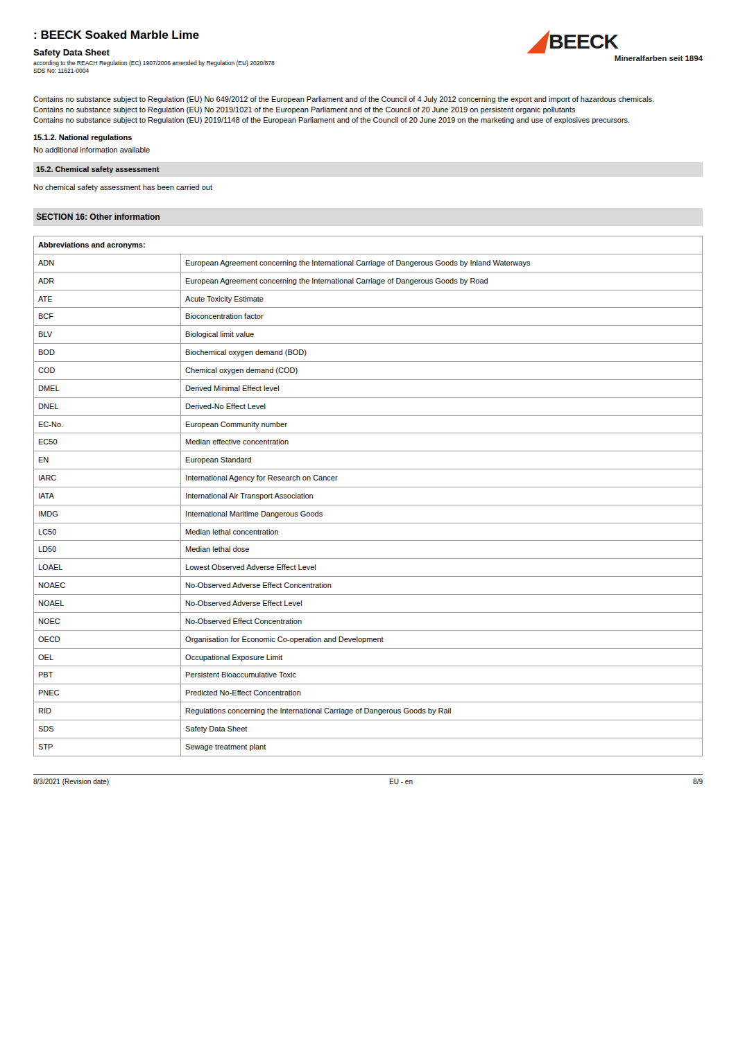: BEECK Soaked Marble Lime
Safety Data Sheet
according to the REACH Regulation (EC) 1907/2006 amended by Regulation (EU) 2020/878
SDS No: 11621-0004
BEECK
Mineralfarben seit 1894
Contains no substance subject to Regulation (EU) No 649/2012 of the European Parliament and of the Council of 4 July 2012 concerning the export and import of hazardous chemicals.
Contains no substance subject to Regulation (EU) No 2019/1021 of the European Parliament and of the Council of 20 June 2019 on persistent organic pollutants
Contains no substance subject to Regulation (EU) 2019/1148 of the European Parliament and of the Council of 20 June 2019 on the marketing and use of explosives precursors.
15.1.2. National regulations
No additional information available
15.2. Chemical safety assessment
No chemical safety assessment has been carried out
SECTION 16: Other information
| Abbreviations and acronyms: |
| --- |
| ADN | European Agreement concerning the International Carriage of Dangerous Goods by Inland Waterways |
| ADR | European Agreement concerning the International Carriage of Dangerous Goods by Road |
| ATE | Acute Toxicity Estimate |
| BCF | Bioconcentration factor |
| BLV | Biological limit value |
| BOD | Biochemical oxygen demand (BOD) |
| COD | Chemical oxygen demand (COD) |
| DMEL | Derived Minimal Effect level |
| DNEL | Derived-No Effect Level |
| EC-No. | European Community number |
| EC50 | Median effective concentration |
| EN | European Standard |
| IARC | International Agency for Research on Cancer |
| IATA | International Air Transport Association |
| IMDG | International Maritime Dangerous Goods |
| LC50 | Median lethal concentration |
| LD50 | Median lethal dose |
| LOAEL | Lowest Observed Adverse Effect Level |
| NOAEC | No-Observed Adverse Effect Concentration |
| NOAEL | No-Observed Adverse Effect Level |
| NOEC | No-Observed Effect Concentration |
| OECD | Organisation for Economic Co-operation and Development |
| OEL | Occupational Exposure Limit |
| PBT | Persistent Bioaccumulative Toxic |
| PNEC | Predicted No-Effect Concentration |
| RID | Regulations concerning the International Carriage of Dangerous Goods by Rail |
| SDS | Safety Data Sheet |
| STP | Sewage treatment plant |
8/3/2021 (Revision date) EU - en 8/9